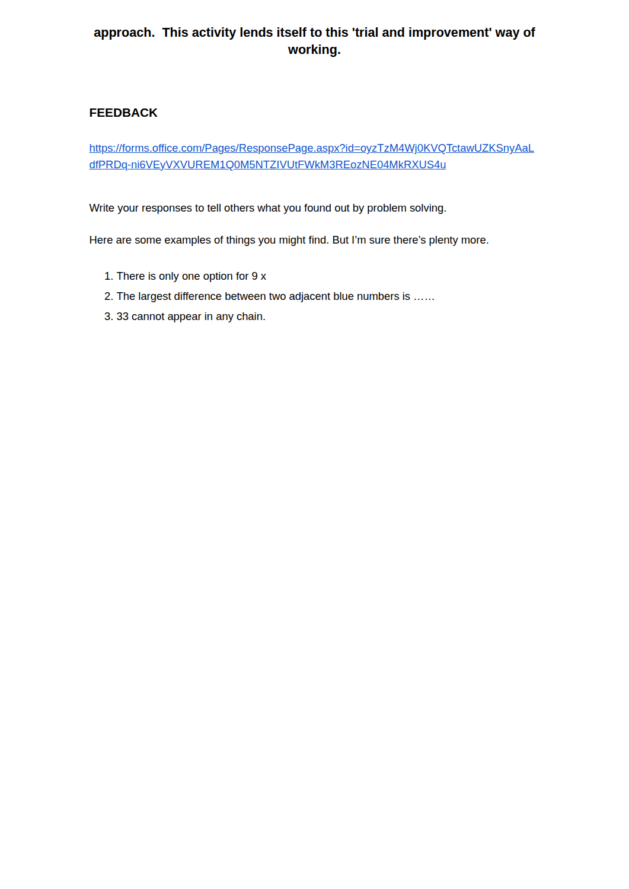approach. This activity lends itself to this 'trial and improvement' way of working.
FEEDBACK
https://forms.office.com/Pages/ResponsePage.aspx?id=oyzTzM4Wj0KVQTctawUZKSnyAaLdfPRDq-ni6VEyVXVUREM1Q0M5NTZIVUtFWkM3REozNE04MkRXUS4u
Write your responses to tell others what you found out by problem solving.
Here are some examples of things you might find. But I’m sure there’s plenty more.
There is only one option for 9 x
The largest difference between two adjacent blue numbers is ……
33 cannot appear in any chain.